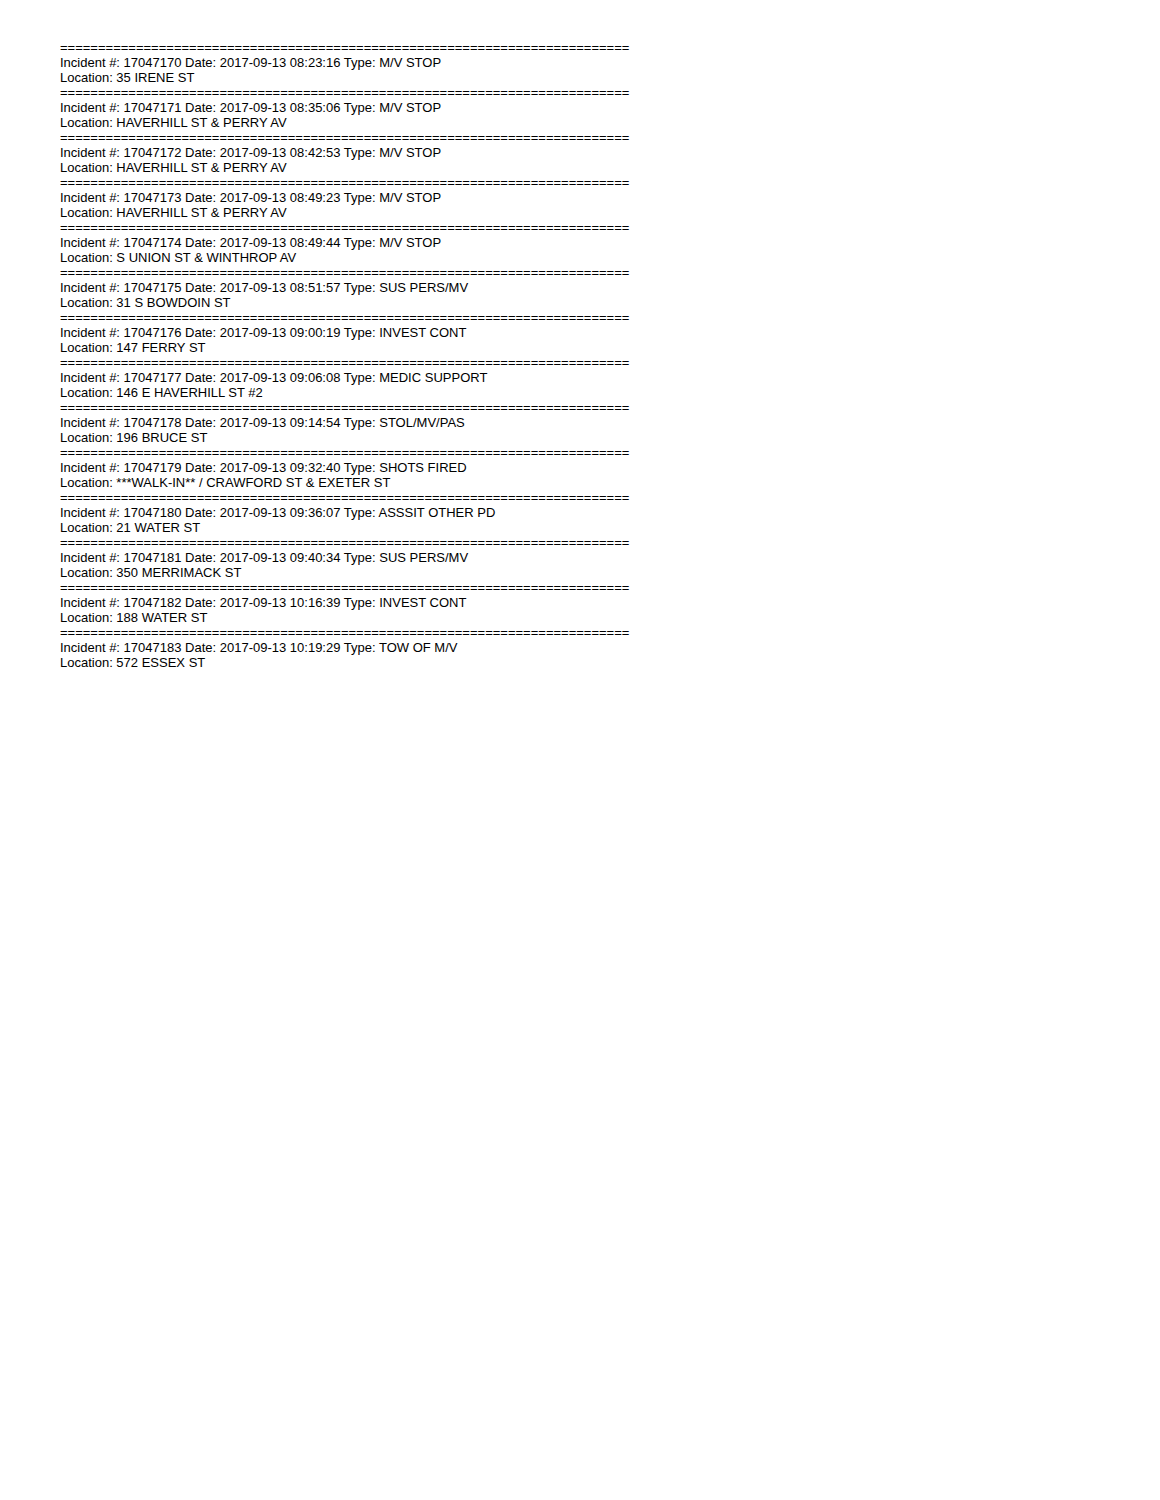===========================================================================
Incident #: 17047170 Date: 2017-09-13 08:23:16 Type: M/V STOP
Location: 35 IRENE ST
===========================================================================
Incident #: 17047171 Date: 2017-09-13 08:35:06 Type: M/V STOP
Location: HAVERHILL ST & PERRY AV
===========================================================================
Incident #: 17047172 Date: 2017-09-13 08:42:53 Type: M/V STOP
Location: HAVERHILL ST & PERRY AV
===========================================================================
Incident #: 17047173 Date: 2017-09-13 08:49:23 Type: M/V STOP
Location: HAVERHILL ST & PERRY AV
===========================================================================
Incident #: 17047174 Date: 2017-09-13 08:49:44 Type: M/V STOP
Location: S UNION ST & WINTHROP AV
===========================================================================
Incident #: 17047175 Date: 2017-09-13 08:51:57 Type: SUS PERS/MV
Location: 31 S BOWDOIN ST
===========================================================================
Incident #: 17047176 Date: 2017-09-13 09:00:19 Type: INVEST CONT
Location: 147 FERRY ST
===========================================================================
Incident #: 17047177 Date: 2017-09-13 09:06:08 Type: MEDIC SUPPORT
Location: 146 E HAVERHILL ST #2
===========================================================================
Incident #: 17047178 Date: 2017-09-13 09:14:54 Type: STOL/MV/PAS
Location: 196 BRUCE ST
===========================================================================
Incident #: 17047179 Date: 2017-09-13 09:32:40 Type: SHOTS FIRED
Location: ***WALK-IN** / CRAWFORD ST & EXETER ST
===========================================================================
Incident #: 17047180 Date: 2017-09-13 09:36:07 Type: ASSSIT OTHER PD
Location: 21 WATER ST
===========================================================================
Incident #: 17047181 Date: 2017-09-13 09:40:34 Type: SUS PERS/MV
Location: 350 MERRIMACK ST
===========================================================================
Incident #: 17047182 Date: 2017-09-13 10:16:39 Type: INVEST CONT
Location: 188 WATER ST
===========================================================================
Incident #: 17047183 Date: 2017-09-13 10:19:29 Type: TOW OF M/V
Location: 572 ESSEX ST